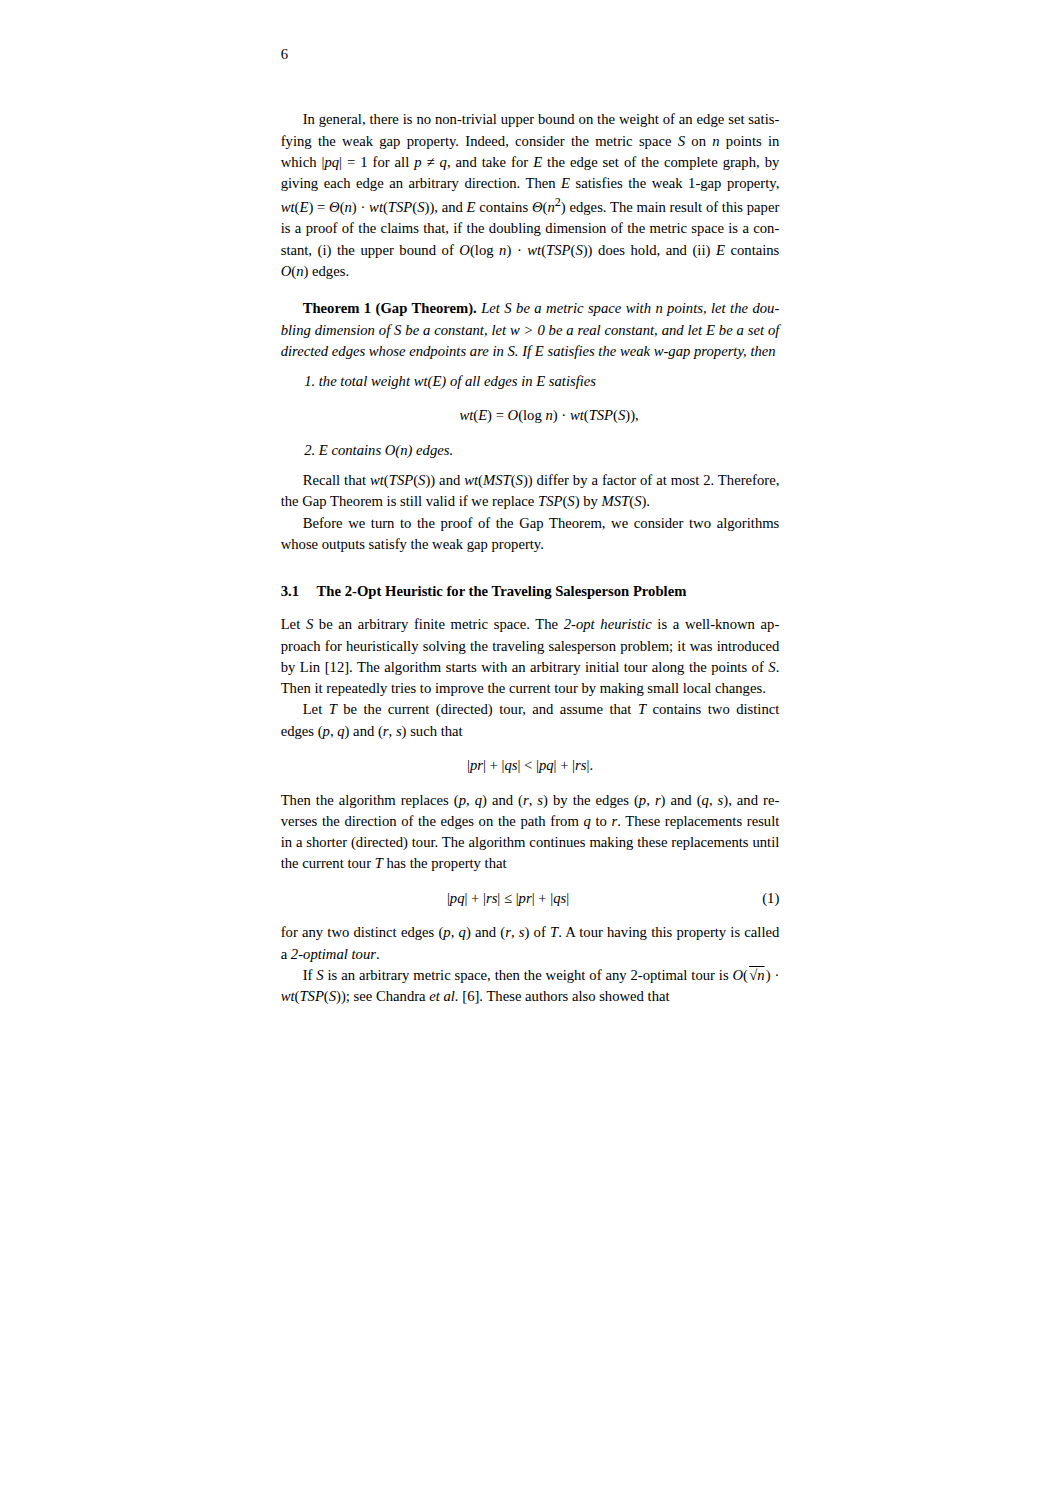6
In general, there is no non-trivial upper bound on the weight of an edge set satisfying the weak gap property. Indeed, consider the metric space S on n points in which |pq| = 1 for all p ≠ q, and take for E the edge set of the complete graph, by giving each edge an arbitrary direction. Then E satisfies the weak 1-gap property, wt(E) = Θ(n) · wt(TSP(S)), and E contains Θ(n2) edges. The main result of this paper is a proof of the claims that, if the doubling dimension of the metric space is a constant, (i) the upper bound of O(log n) · wt(TSP(S)) does hold, and (ii) E contains O(n) edges.
Theorem 1 (Gap Theorem). Let S be a metric space with n points, let the doubling dimension of S be a constant, let w > 0 be a real constant, and let E be a set of directed edges whose endpoints are in S. If E satisfies the weak w-gap property, then
the total weight wt(E) of all edges in E satisfies
wt(E) = O(log n) · wt(TSP(S)),
E contains O(n) edges.
Recall that wt(TSP(S)) and wt(MST(S)) differ by a factor of at most 2. Therefore, the Gap Theorem is still valid if we replace TSP(S) by MST(S).
Before we turn to the proof of the Gap Theorem, we consider two algorithms whose outputs satisfy the weak gap property.
3.1 The 2-Opt Heuristic for the Traveling Salesperson Problem
Let S be an arbitrary finite metric space. The 2-opt heuristic is a well-known approach for heuristically solving the traveling salesperson problem; it was introduced by Lin [12]. The algorithm starts with an arbitrary initial tour along the points of S. Then it repeatedly tries to improve the current tour by making small local changes.
Let T be the current (directed) tour, and assume that T contains two distinct edges (p, q) and (r, s) such that
|pr| + |qs| < |pq| + |rs|.
Then the algorithm replaces (p, q) and (r, s) by the edges (p, r) and (q, s), and reverses the direction of the edges on the path from q to r. These replacements result in a shorter (directed) tour. The algorithm continues making these replacements until the current tour T has the property that
|pq| + |rs| ≤ |pr| + |qs|
(1)
for any two distinct edges (p, q) and (r, s) of T. A tour having this property is called a 2-optimal tour.
If S is an arbitrary metric space, then the weight of any 2-optimal tour is O(√n) · wt(TSP(S)); see Chandra et al. [6]. These authors also showed that